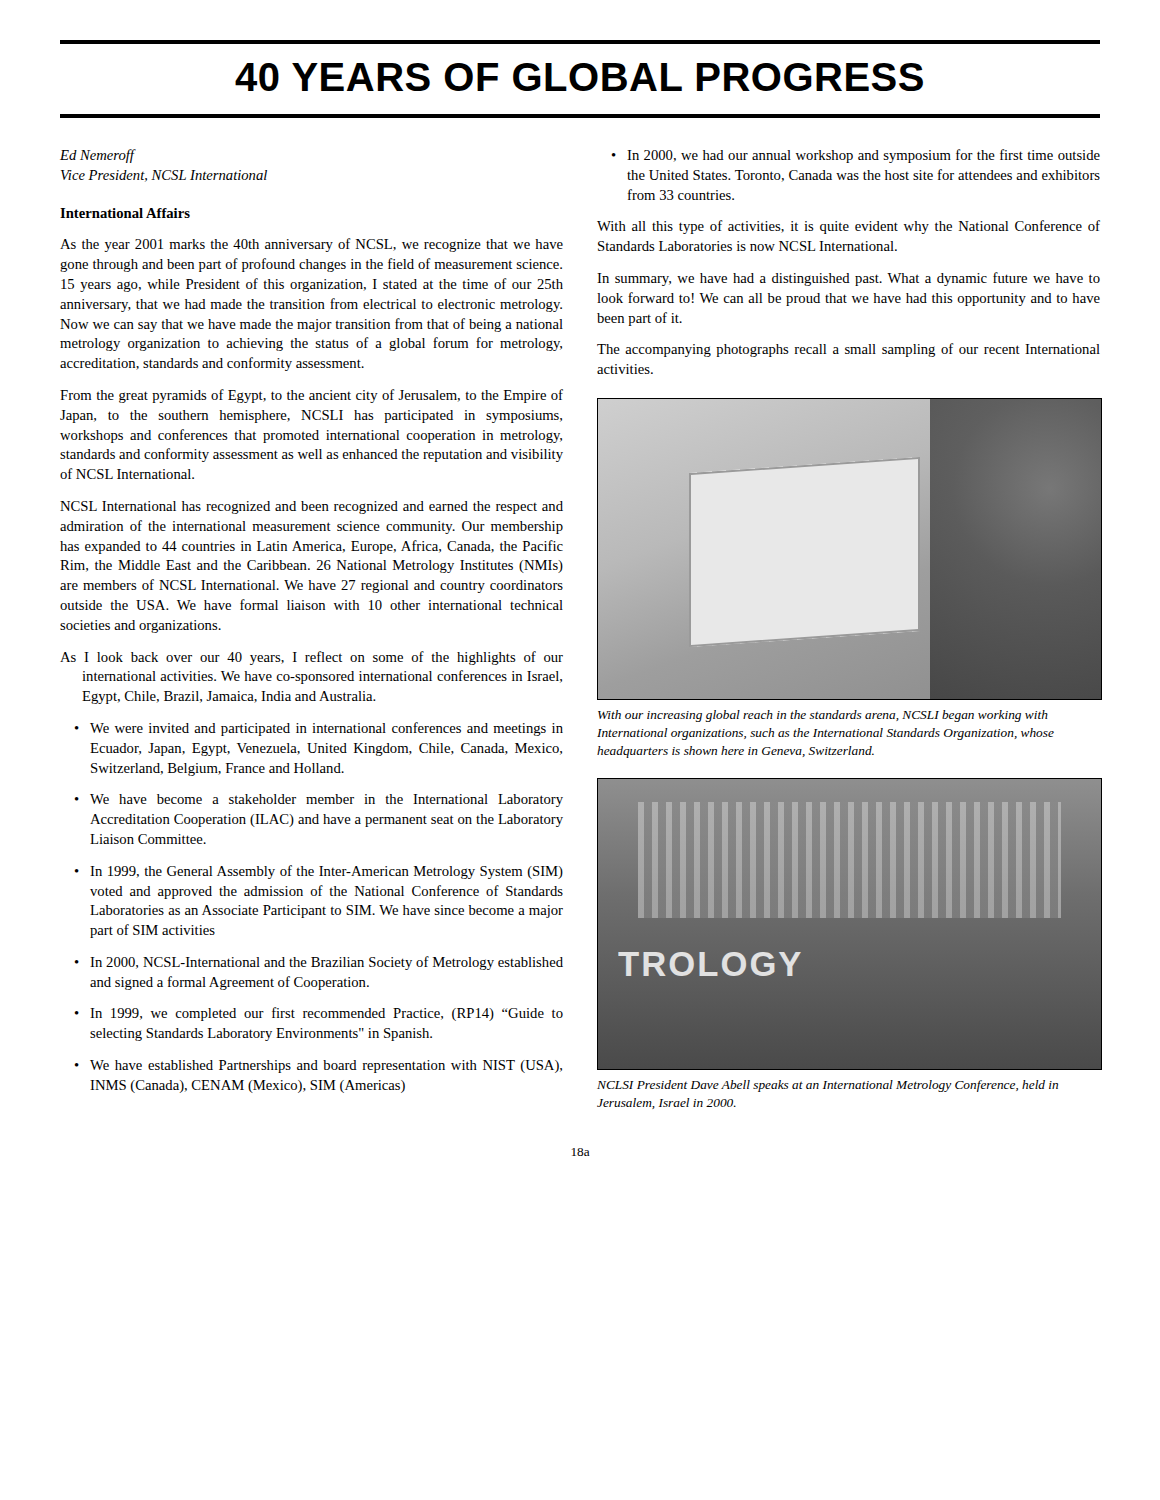40 YEARS OF GLOBAL PROGRESS
Ed Nemeroff
Vice President, NCSL International
International Affairs
As the year 2001 marks the 40th anniversary of NCSL, we recognize that we have gone through and been part of profound changes in the field of measurement science. 15 years ago, while President of this organization, I stated at the time of our 25th anniversary, that we had made the transition from electrical to electronic metrology. Now we can say that we have made the major transition from that of being a national metrology organization to achieving the status of a global forum for metrology, accreditation, standards and conformity assessment.
From the great pyramids of Egypt, to the ancient city of Jerusalem, to the Empire of Japan, to the southern hemisphere, NCSLI has participated in symposiums, workshops and conferences that promoted international cooperation in metrology, standards and conformity assessment as well as enhanced the reputation and visibility of NCSL International.
NCSL International has recognized and been recognized and earned the respect and admiration of the international measurement science community. Our membership has expanded to 44 countries in Latin America, Europe, Africa, Canada, the Pacific Rim, the Middle East and the Caribbean. 26 National Metrology Institutes (NMIs) are members of NCSL International. We have 27 regional and country coordinators outside the USA. We have formal liaison with 10 other international technical societies and organizations.
As I look back over our 40 years, I reflect on some of the highlights of our international activities. We have co-sponsored international conferences in Israel, Egypt, Chile, Brazil, Jamaica, India and Australia.
We were invited and participated in international conferences and meetings in Ecuador, Japan, Egypt, Venezuela, United Kingdom, Chile, Canada, Mexico, Switzerland, Belgium, France and Holland.
We have become a stakeholder member in the International Laboratory Accreditation Cooperation (ILAC) and have a permanent seat on the Laboratory Liaison Committee.
In 1999, the General Assembly of the Inter-American Metrology System (SIM) voted and approved the admission of the National Conference of Standards Laboratories as an Associate Participant to SIM. We have since become a major part of SIM activities
In 2000, NCSL-International and the Brazilian Society of Metrology established and signed a formal Agreement of Cooperation.
In 1999, we completed our first recommended Practice, (RP14) “Guide to selecting Standards Laboratory Environments" in Spanish.
We have established Partnerships and board representation with NIST (USA), INMS (Canada), CENAM (Mexico), SIM (Americas)
In 2000, we had our annual workshop and symposium for the first time outside the United States. Toronto, Canada was the host site for attendees and exhibitors from 33 countries.
With all this type of activities, it is quite evident why the National Conference of Standards Laboratories is now NCSL International.
In summary, we have had a distinguished past. What a dynamic future we have to look forward to! We can all be proud that we have had this opportunity and to have been part of it.
The accompanying photographs recall a small sampling of our recent International activities.
With our increasing global reach in the standards arena, NCSLI began working with International organizations, such as the International Standards Organization, whose headquarters is shown here in Geneva, Switzerland.
NCLSI President Dave Abell speaks at an International Metrology Conference, held in Jerusalem, Israel in 2000.
18a